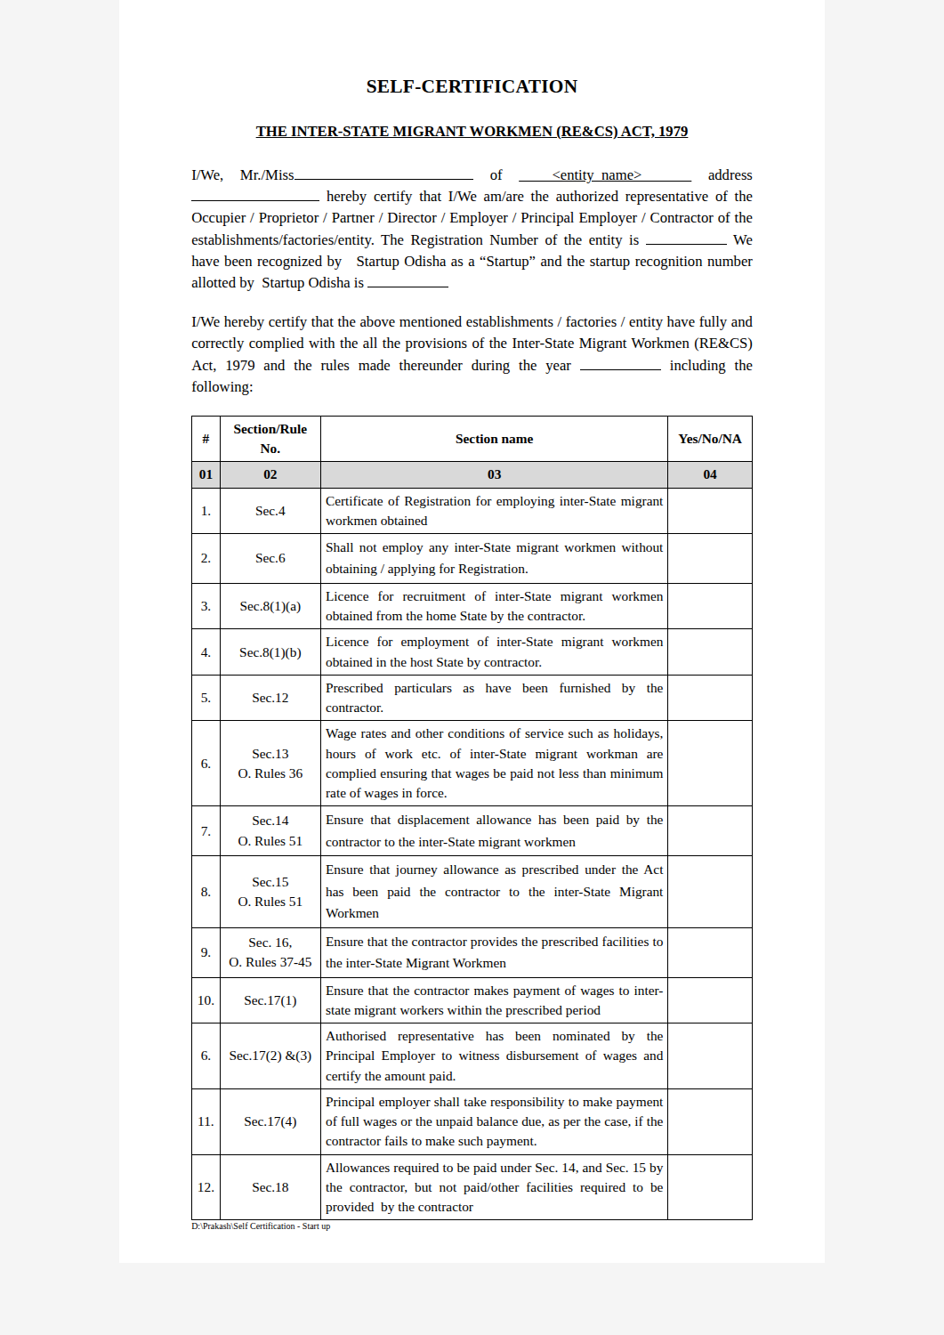SELF-CERTIFICATION
THE INTER-STATE MIGRANT WORKMEN (RE&CS) ACT, 1979
I/We, Mr./Miss of <entity_name> address hereby certify that I/We am/are the authorized representative of the Occupier / Proprietor / Partner / Director / Employer / Principal Employer / Contractor of the establishments/factories/entity. The Registration Number of the entity is We have been recognized by Startup Odisha as a “Startup” and the startup recognition number allotted by Startup Odisha is
I/We hereby certify that the above mentioned establishments / factories / entity have fully and correctly complied with the all the provisions of the Inter-State Migrant Workmen (RE&CS) Act, 1979 and the rules made thereunder during the year including the following:
| # | Section/Rule No. | Section name | Yes/No/NA |
| --- | --- | --- | --- |
| 01 | 02 | 03 | 04 |
| 1. | Sec.4 | Certificate of Registration for employing inter-State migrant workmen obtained | |
| 2. | Sec.6 | Shall not employ any inter-State migrant workmen without obtaining / applying for Registration. | |
| 3. | Sec.8(1)(a) | Licence for recruitment of inter-State migrant workmen obtained from the home State by the contractor. | |
| 4. | Sec.8(1)(b) | Licence for employment of inter-State migrant workmen obtained in the host State by contractor. | |
| 5. | Sec.12 | Prescribed particulars as have been furnished by the contractor. | |
| 6. | Sec.13 O. Rules 36 | Wage rates and other conditions of service such as holidays, hours of work etc. of inter-State migrant workman are complied ensuring that wages be paid not less than minimum rate of wages in force. | |
| 7. | Sec.14 O. Rules 51 | Ensure that displacement allowance has been paid by the contractor to the inter-State migrant workmen | |
| 8. | Sec.15 O. Rules 51 | Ensure that journey allowance as prescribed under the Act has been paid the contractor to the inter-State Migrant Workmen | |
| 9. | Sec. 16, O. Rules 37-45 | Ensure that the contractor provides the prescribed facilities to the inter-State Migrant Workmen | |
| 10. | Sec.17(1) | Ensure that the contractor makes payment of wages to inter-state migrant workers within the prescribed period | |
| 6. | Sec.17(2) &(3) | Authorised representative has been nominated by the Principal Employer to witness disbursement of wages and certify the amount paid. | |
| 11. | Sec.17(4) | Principal employer shall take responsibility to make payment of full wages or the unpaid balance due, as per the case, if the contractor fails to make such payment. | |
| 12. | Sec.18 | Allowances required to be paid under Sec. 14, and Sec. 15 by the contractor, but not paid/other facilities required to be provided by the contractor | |
D:\Prakash\Self Certification - Start up